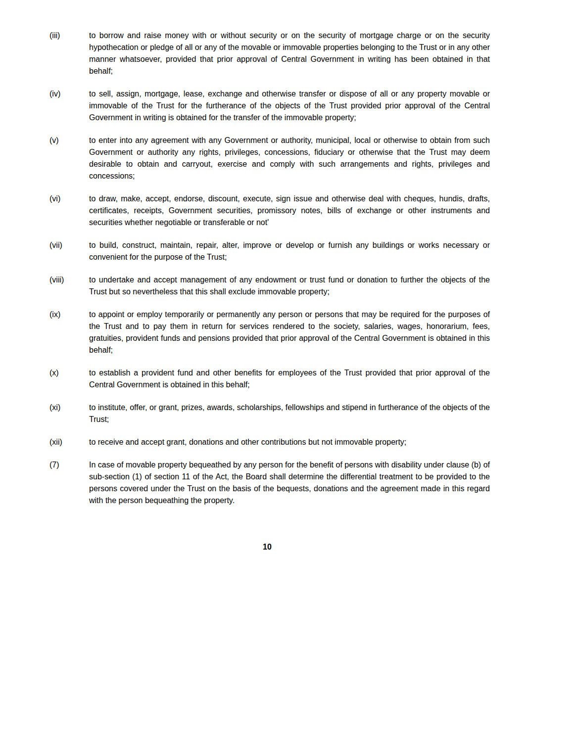(iii)
to borrow and raise money with or without security or on the security of mortgage charge or on the security hypothecation or pledge of all or any of the movable or immovable properties belonging to the Trust or in any other manner whatsoever, provided that prior approval of Central Government in writing has been obtained in that behalf;
(iv)
to sell, assign, mortgage, lease, exchange and otherwise transfer or dispose of all or any property movable or immovable of the Trust for the furtherance of the objects of the Trust provided prior approval of the Central Government in writing is obtained for the transfer of the immovable property;
(v)
to enter into any agreement with any Government or authority, municipal, local or otherwise to obtain from such Government or authority any rights, privileges, concessions, fiduciary or otherwise that the Trust may deem desirable to obtain and carryout, exercise and comply with such arrangements and rights, privileges and concessions;
(vi)
to draw, make, accept, endorse, discount, execute, sign issue and otherwise deal with cheques, hundis, drafts, certificates, receipts, Government securities, promissory notes, bills of exchange or other instruments and securities whether negotiable or transferable or not'
(vii)
to build, construct, maintain, repair, alter, improve or develop or furnish any buildings or works necessary or convenient for the purpose of the Trust;
(viii)
to undertake and accept management of any endowment or trust fund or donation to further the objects of the Trust but so nevertheless that this shall exclude immovable property;
(ix)
to appoint or employ temporarily or permanently any person or persons that may be required for the purposes of the Trust and to pay them in return for services rendered to the society, salaries, wages, honorarium, fees, gratuities, provident funds and pensions provided that prior approval of the Central Government is obtained in this behalf;
(x)
to establish a provident fund and other benefits for employees of the Trust provided that prior approval of the Central Government is obtained in this behalf;
(xi)
to institute, offer, or grant, prizes, awards, scholarships, fellowships and stipend in furtherance of the objects of the Trust;
(xii)
to receive and accept grant, donations and other contributions but not immovable property;
(7)
In case of movable property bequeathed by any person for the benefit of persons with disability under clause (b) of sub-section (1) of section 11 of the Act, the Board shall determine the differential treatment to be provided to the persons covered under the Trust on the basis of the bequests, donations and the agreement made in this regard with the person bequeathing the property.
10